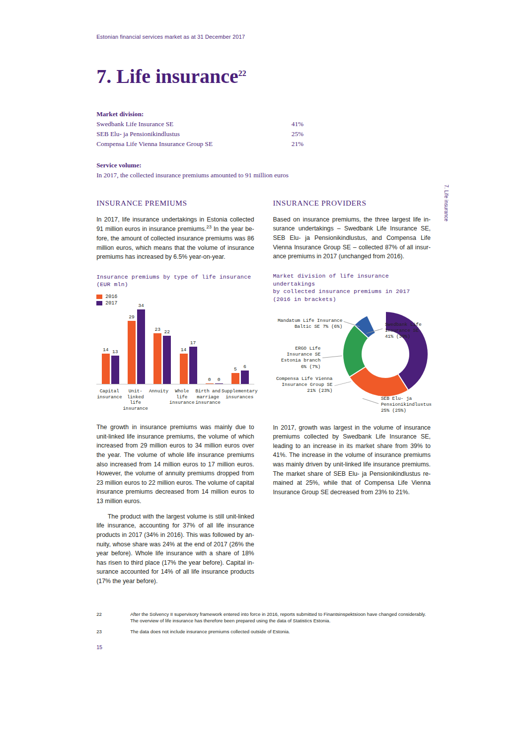Estonian financial services market as at 31 December 2017
7. Life insurance22
Market division:
| Swedbank Life Insurance SE | 41% |
| SEB Elu- ja Pensionikindlustus | 25% |
| Compensa Life Vienna Insurance Group SE | 21% |
Service volume:
In 2017, the collected insurance premiums amounted to 91 million euros
INSURANCE PREMIUMS
In 2017, life insurance undertakings in Estonia collected 91 million euros in insurance premiums.23 In the year before, the amount of collected insurance premiums was 86 million euros, which means that the volume of insurance premiums has increased by 6.5% year-on-year.
Insurance premiums by type of life insurance
(EUR mln)
2016
2017
14
13
29
34
23
22
14
17
0
0
5
6
Capital
insurance
Unit-linked
life
insurance
Annuity
Whole life
insurance
Birth and
marriage
insurance
Supplementary
insurances
The growth in insurance premiums was mainly due to unit-linked life insurance premiums, the volume of which increased from 29 million euros to 34 million euros over the year. The volume of whole life insurance premiums also increased from 14 million euros to 17 million euros. However, the volume of annuity premiums dropped from 23 million euros to 22 million euros. The volume of capital insurance premiums decreased from 14 million euros to 13 million euros.
The product with the largest volume is still unit-linked life insurance, accounting for 37% of all life insurance products in 2017 (34% in 2016). This was followed by annuity, whose share was 24% at the end of 2017 (26% the year before). Whole life insurance with a share of 18% has risen to third place (17% the year before). Capital insurance accounted for 14% of all life insurance products (17% the year before).
INSURANCE PROVIDERS
Based on insurance premiums, the three largest life insurance undertakings – Swedbank Life Insurance SE, SEB Elu- ja Pensionikindlustus, and Compensa Life Vienna Insurance Group SE – collected 87% of all insurance premiums in 2017 (unchanged from 2016).
Market division of life insurance undertakings
by collected insurance premiums in 2017
(2016 in brackets)
Mandatum Life Insurance
Baltic SE 7% (6%)
ERGO Life
Insurance SE
Estonia branch
6% (7%)
Compensa Life Vienna
Insurance Group SE
21% (23%)
Swedbank Life
Insurance SE
41% (39%)
SEB Elu- ja
Pensionikindlustus
25% (25%)
In 2017, growth was largest in the volume of insurance premiums collected by Swedbank Life Insurance SE, leading to an increase in its market share from 39% to 41%. The increase in the volume of insurance premiums was mainly driven by unit-linked life insurance premiums. The market share of SEB Elu- ja Pensionikindlustus remained at 25%, while that of Compensa Life Vienna Insurance Group SE decreased from 23% to 21%.
22
After the Solvency II supervisory framework entered into force in 2016, reports submitted to Finantsinspektsioon have changed considerably. The overview of life insurance has therefore been prepared using the data of Statistics Estonia.
23
The data does not include insurance premiums collected outside of Estonia.
7. Life insurance
15